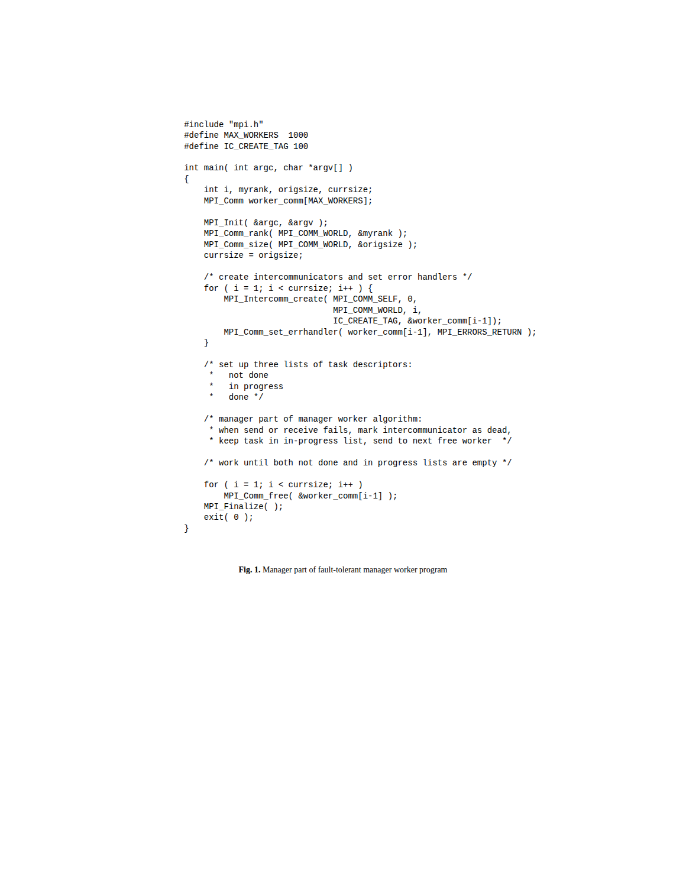#include "mpi.h"
#define MAX_WORKERS  1000
#define IC_CREATE_TAG 100

int main( int argc, char *argv[] )
{
    int i, myrank, origsize, currsize;
    MPI_Comm worker_comm[MAX_WORKERS];

    MPI_Init( &argc, &argv );
    MPI_Comm_rank( MPI_COMM_WORLD, &myrank );
    MPI_Comm_size( MPI_COMM_WORLD, &origsize );
    currsize = origsize;

    /* create intercommunicators and set error handlers */
    for ( i = 1; i < currsize; i++ ) {
        MPI_Intercomm_create( MPI_COMM_SELF, 0,
                              MPI_COMM_WORLD, i,
                              IC_CREATE_TAG, &worker_comm[i-1]);
        MPI_Comm_set_errhandler( worker_comm[i-1], MPI_ERRORS_RETURN );
    }

    /* set up three lists of task descriptors:
     *   not done
     *   in progress
     *   done */

    /* manager part of manager worker algorithm:
     * when send or receive fails, mark intercommunicator as dead,
     * keep task in in-progress list, send to next free worker  */

    /* work until both not done and in progress lists are empty */

    for ( i = 1; i < currsize; i++ )
        MPI_Comm_free( &worker_comm[i-1] );
    MPI_Finalize( );
    exit( 0 );
}
Fig. 1. Manager part of fault-tolerant manager worker program